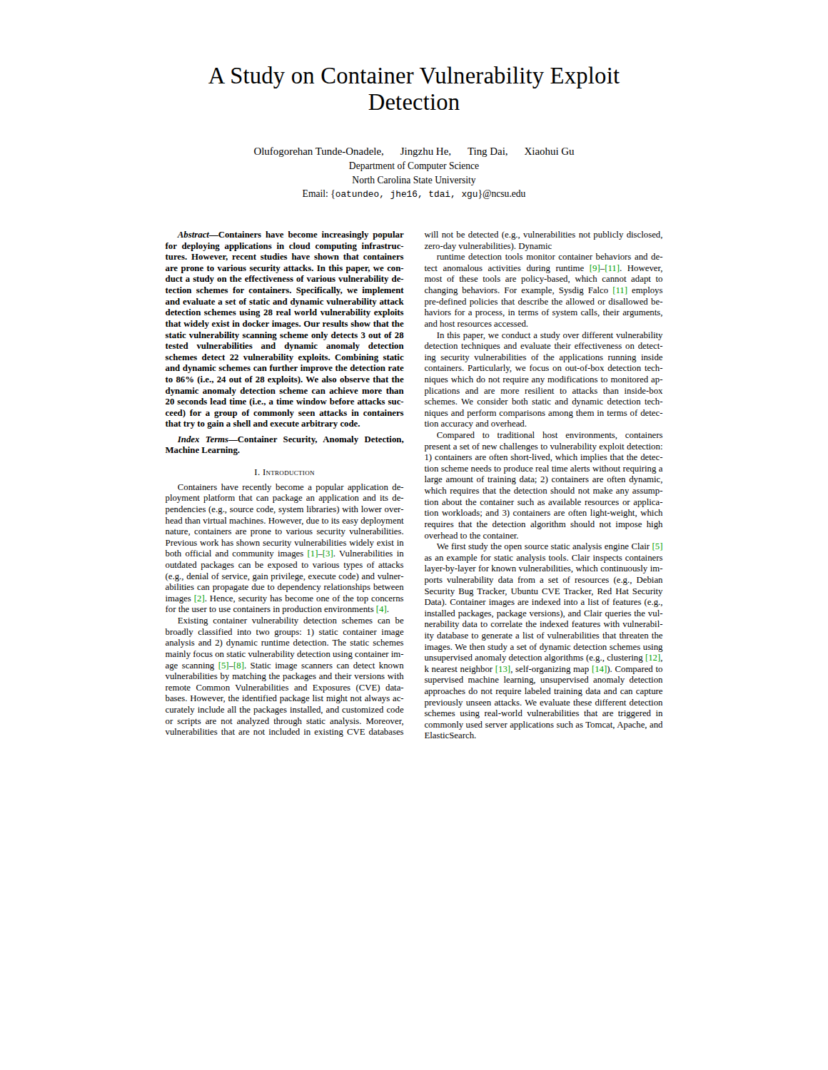A Study on Container Vulnerability Exploit
Detection
Olufogorehan Tunde-Onadele, Jingzhu He, Ting Dai, Xiaohui Gu
Department of Computer Science
North Carolina State University
Email: {oatundeo, jhe16, tdai, xgu}@ncsu.edu
Abstract—Containers have become increasingly popular for deploying applications in cloud computing infrastructures. However, recent studies have shown that containers are prone to various security attacks. In this paper, we conduct a study on the effectiveness of various vulnerability detection schemes for containers. Specifically, we implement and evaluate a set of static and dynamic vulnerability attack detection schemes using 28 real world vulnerability exploits that widely exist in docker images. Our results show that the static vulnerability scanning scheme only detects 3 out of 28 tested vulnerabilities and dynamic anomaly detection schemes detect 22 vulnerability exploits. Combining static and dynamic schemes can further improve the detection rate to 86% (i.e., 24 out of 28 exploits). We also observe that the dynamic anomaly detection scheme can achieve more than 20 seconds lead time (i.e., a time window before attacks succeed) for a group of commonly seen attacks in containers that try to gain a shell and execute arbitrary code.
Index Terms—Container Security, Anomaly Detection, Machine Learning.
I. Introduction
Containers have recently become a popular application deployment platform that can package an application and its dependencies (e.g., source code, system libraries) with lower overhead than virtual machines. However, due to its easy deployment nature, containers are prone to various security vulnerabilities. Previous work has shown security vulnerabilities widely exist in both official and community images [1]–[3]. Vulnerabilities in outdated packages can be exposed to various types of attacks (e.g., denial of service, gain privilege, execute code) and vulnerabilities can propagate due to dependency relationships between images [2]. Hence, security has become one of the top concerns for the user to use containers in production environments [4].
Existing container vulnerability detection schemes can be broadly classified into two groups: 1) static container image analysis and 2) dynamic runtime detection. The static schemes mainly focus on static vulnerability detection using container image scanning [5]–[8]. Static image scanners can detect known vulnerabilities by matching the packages and their versions with remote Common Vulnerabilities and Exposures (CVE) databases. However, the identified package list might not always accurately include all the packages installed, and customized code or scripts are not analyzed through static analysis. Moreover, vulnerabilities that are not included in existing CVE databases will not be detected (e.g., vulnerabilities not publicly disclosed, zero-day vulnerabilities). Dynamic
runtime detection tools monitor container behaviors and detect anomalous activities during runtime [9]–[11]. However, most of these tools are policy-based, which cannot adapt to changing behaviors. For example, Sysdig Falco [11] employs pre-defined policies that describe the allowed or disallowed behaviors for a process, in terms of system calls, their arguments, and host resources accessed.
In this paper, we conduct a study over different vulnerability detection techniques and evaluate their effectiveness on detecting security vulnerabilities of the applications running inside containers. Particularly, we focus on out-of-box detection techniques which do not require any modifications to monitored applications and are more resilient to attacks than inside-box schemes. We consider both static and dynamic detection techniques and perform comparisons among them in terms of detection accuracy and overhead.
Compared to traditional host environments, containers present a set of new challenges to vulnerability exploit detection: 1) containers are often short-lived, which implies that the detection scheme needs to produce real time alerts without requiring a large amount of training data; 2) containers are often dynamic, which requires that the detection should not make any assumption about the container such as available resources or application workloads; and 3) containers are often light-weight, which requires that the detection algorithm should not impose high overhead to the container.
We first study the open source static analysis engine Clair [5] as an example for static analysis tools. Clair inspects containers layer-by-layer for known vulnerabilities, which continuously imports vulnerability data from a set of resources (e.g., Debian Security Bug Tracker, Ubuntu CVE Tracker, Red Hat Security Data). Container images are indexed into a list of features (e.g., installed packages, package versions), and Clair queries the vulnerability data to correlate the indexed features with vulnerability database to generate a list of vulnerabilities that threaten the images. We then study a set of dynamic detection schemes using unsupervised anomaly detection algorithms (e.g., clustering [12], k nearest neighbor [13], self-organizing map [14]). Compared to supervised machine learning, unsupervised anomaly detection approaches do not require labeled training data and can capture previously unseen attacks. We evaluate these different detection schemes using real-world vulnerabilities that are triggered in commonly used server applications such as Tomcat, Apache, and ElasticSearch.